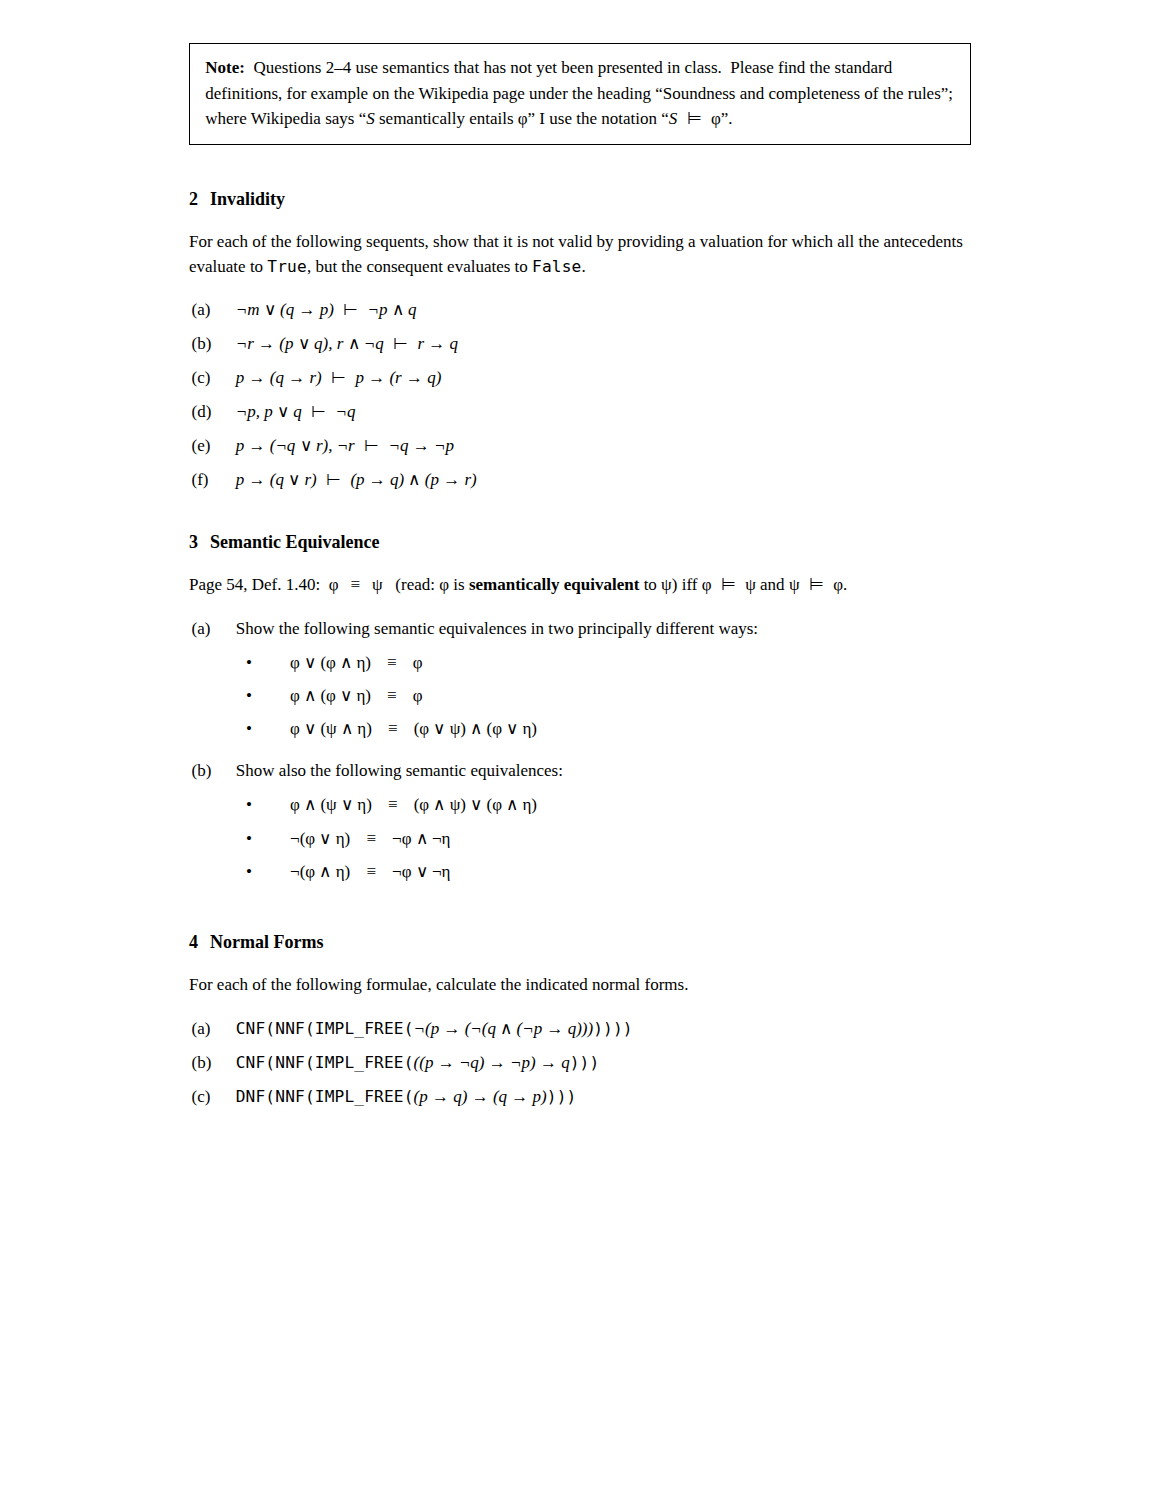Note: Questions 2–4 use semantics that has not yet been presented in class. Please find the standard definitions, for example on the Wikipedia page under the heading “Soundness and completeness of the rules”; where Wikipedia says “S semantically entails φ” I use the notation “S ⊨ φ”.
2 Invalidity
For each of the following sequents, show that it is not valid by providing a valuation for which all the antecedents evaluate to True, but the consequent evaluates to False.
(a) ¬m ∨ (q → p)⊢¬p ∧ q
(b) ¬r → (p ∨ q), r ∧ ¬q⊢r → q
(c) p → (q → r)⊢p → (r → q)
(d) ¬p, p ∨ q⊢¬q
(e) p → (¬q ∨ r), ¬r⊢¬q → ¬p
(f) p → (q ∨ r)⊢(p → q) ∧ (p → r)
3 Semantic Equivalence
Page 54, Def. 1.40: φ ≡ ψ (read: φ is semantically equivalent to ψ) iff φ ⊨ ψ and ψ ⊨ φ.
(a) Show the following semantic equivalences in two principally different ways:
•φ ∨ (φ ∧ η) ≡ φ
•φ ∧ (φ ∨ η) ≡ φ
•φ ∨ (ψ ∧ η) ≡ (φ ∨ ψ) ∧ (φ ∨ η)
(b) Show also the following semantic equivalences:
•φ ∧ (ψ ∨ η) ≡ (φ ∧ ψ) ∨ (φ ∧ η)
•¬(φ ∨ η) ≡ ¬φ ∧ ¬η
•¬(φ ∧ η) ≡ ¬φ ∨ ¬η
4 Normal Forms
For each of the following formulae, calculate the indicated normal forms.
(a) CNF(NNF(IMPL_FREE(¬(p → (¬(q ∧ (¬p → q)))))))
(b) CNF(NNF(IMPL_FREE(((p → ¬q) → ¬p) → q)))
(c) DNF(NNF(IMPL_FREE((p → q) → (q → p))))